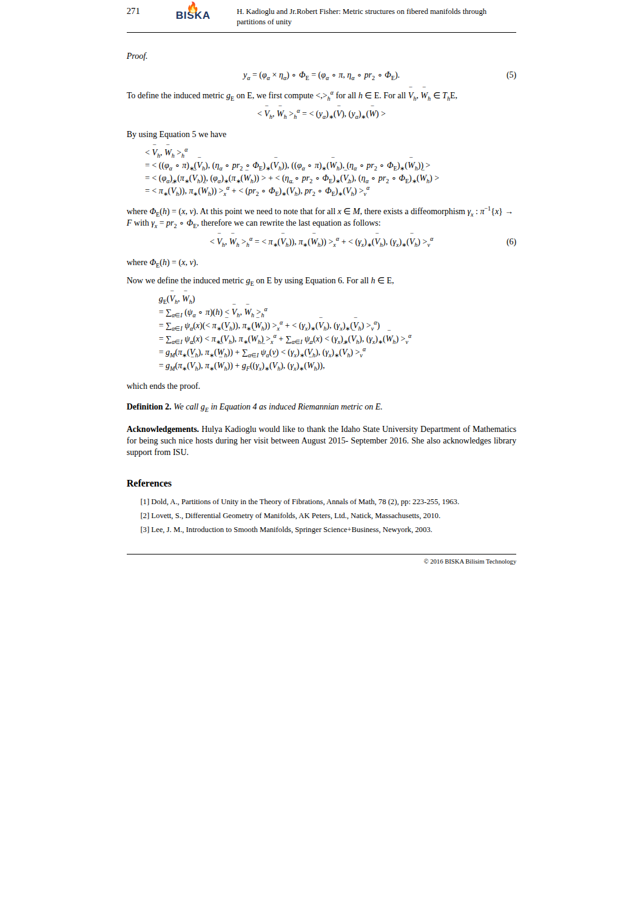271
🔥 BISKA
H. Kadioglu and Jr.Robert Fisher: Metric structures on fibered manifolds through partitions of unity
Proof.
yα = (φα × ηα) ∘ ΦE = (φα ∘ π, ηα ∘ pr2 ∘ ΦE). (5)
To define the induced metric gE on E, we first compute <,>hα for all h ∈ E. For all Vh, Wh ∈ Th E,
< Vh, Wh >hα = < (yα)∗(V), (yα)∗(W) >
By using Equation 5 we have
< Vh, Wh >hα = < ((φα ∘ π)∗(Vh), (ηα ∘ pr2 ∘ ΦE)∗(Vh)), ((φα ∘ π)∗(Wh), (ηα ∘ pr2 ∘ ΦE)∗(Wh)) > = < (φα)∗(π∗(Vh)), (φα)∗(π∗(Wh)) > + < (ηα ∘ pr2 ∘ ΦE)∗(Vh), (ηα ∘ pr2 ∘ ΦE)∗(Wh) > = < π∗(Vh)), π∗(Wh)) >xα + < (pr2 ∘ ΦE)∗(Vh), pr2 ∘ ΦE)∗(Vh) >vα
where ΦE(h) = (x, v). At this point we need to note that for all x ∈ M, there exists a diffeomorphism γx : π−1{x} → F with γx = pr2 ∘ ΦE, therefore we can rewrite the last equation as follows:
< Vh, Wh >hα = < π∗(Vh)), π∗(Wh)) >xα + < (γx)∗(Vh), (γx)∗(Vh) >vα (6)
where ΦE(h) = (x, v).
Now we define the induced metric gE on E by using Equation 6. For all h ∈ E,
gE(Vh, Wh) = ∑α∈I (ψα ∘ π)(h) < Vh, Wh >hα = ∑α∈I ψα(x)(< π∗(Vh)), π∗(Wh)) >xα + < (γx)∗(Vh), (γx)∗(Vh) >vα) = ∑α∈I ψα(x) < π∗(Vh), π∗(Wh) >xα + ∑α∈I ψα(x) < (γx)∗(Vh), (γx)∗(Wh) >vα = gM(π∗(Vh), π∗(Wh)) + ∑α∈I ψα(v) < (γx)∗(Vh), (γx)∗(Vh) >vα = gM(π∗(Vh), π∗(Wh)) + gF((γx)∗(Vh), (γx)∗(Wh)),
which ends the proof.
Definition 2. We call gE in Equation 4 as induced Riemannian metric on E.
Acknowledgements. Hulya Kadioglu would like to thank the Idaho State University Department of Mathematics for being such nice hosts during her visit between August 2015- September 2016. She also acknowledges library support from ISU.
References
[1] Dold, A., Partitions of Unity in the Theory of Fibrations, Annals of Math, 78 (2), pp: 223-255, 1963.
[2] Lovett, S., Differential Geometry of Manifolds, AK Peters, Ltd., Natick, Massachusetts, 2010.
[3] Lee, J. M., Introduction to Smooth Manifolds, Springer Science+Business, Newyork, 2003.
© 2016 BISKA Bilisim Technology